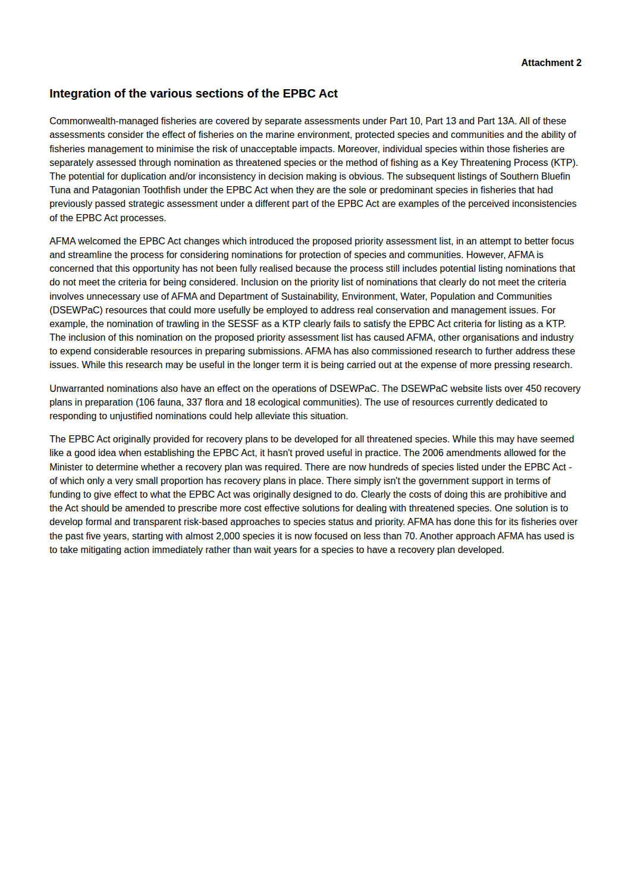Attachment 2
Integration of the various sections of the EPBC Act
Commonwealth-managed fisheries are covered by separate assessments under Part 10, Part 13 and Part 13A. All of these assessments consider the effect of fisheries on the marine environment, protected species and communities and the ability of fisheries management to minimise the risk of unacceptable impacts. Moreover, individual species within those fisheries are separately assessed through nomination as threatened species or the method of fishing as a Key Threatening Process (KTP). The potential for duplication and/or inconsistency in decision making is obvious. The subsequent listings of Southern Bluefin Tuna and Patagonian Toothfish under the EPBC Act when they are the sole or predominant species in fisheries that had previously passed strategic assessment under a different part of the EPBC Act are examples of the perceived inconsistencies of the EPBC Act processes.
AFMA welcomed the EPBC Act changes which introduced the proposed priority assessment list, in an attempt to better focus and streamline the process for considering nominations for protection of species and communities. However, AFMA is concerned that this opportunity has not been fully realised because the process still includes potential listing nominations that do not meet the criteria for being considered. Inclusion on the priority list of nominations that clearly do not meet the criteria involves unnecessary use of AFMA and Department of Sustainability, Environment, Water, Population and Communities (DSEWPaC) resources that could more usefully be employed to address real conservation and management issues. For example, the nomination of trawling in the SESSF as a KTP clearly fails to satisfy the EPBC Act criteria for listing as a KTP. The inclusion of this nomination on the proposed priority assessment list has caused AFMA, other organisations and industry to expend considerable resources in preparing submissions. AFMA has also commissioned research to further address these issues. While this research may be useful in the longer term it is being carried out at the expense of more pressing research.
Unwarranted nominations also have an effect on the operations of DSEWPaC. The DSEWPaC website lists over 450 recovery plans in preparation (106 fauna, 337 flora and 18 ecological communities). The use of resources currently dedicated to responding to unjustified nominations could help alleviate this situation.
The EPBC Act originally provided for recovery plans to be developed for all threatened species. While this may have seemed like a good idea when establishing the EPBC Act, it hasn't proved useful in practice. The 2006 amendments allowed for the Minister to determine whether a recovery plan was required. There are now hundreds of species listed under the EPBC Act - of which only a very small proportion has recovery plans in place. There simply isn't the government support in terms of funding to give effect to what the EPBC Act was originally designed to do. Clearly the costs of doing this are prohibitive and the Act should be amended to prescribe more cost effective solutions for dealing with threatened species. One solution is to develop formal and transparent risk-based approaches to species status and priority. AFMA has done this for its fisheries over the past five years, starting with almost 2,000 species it is now focused on less than 70. Another approach AFMA has used is to take mitigating action immediately rather than wait years for a species to have a recovery plan developed.